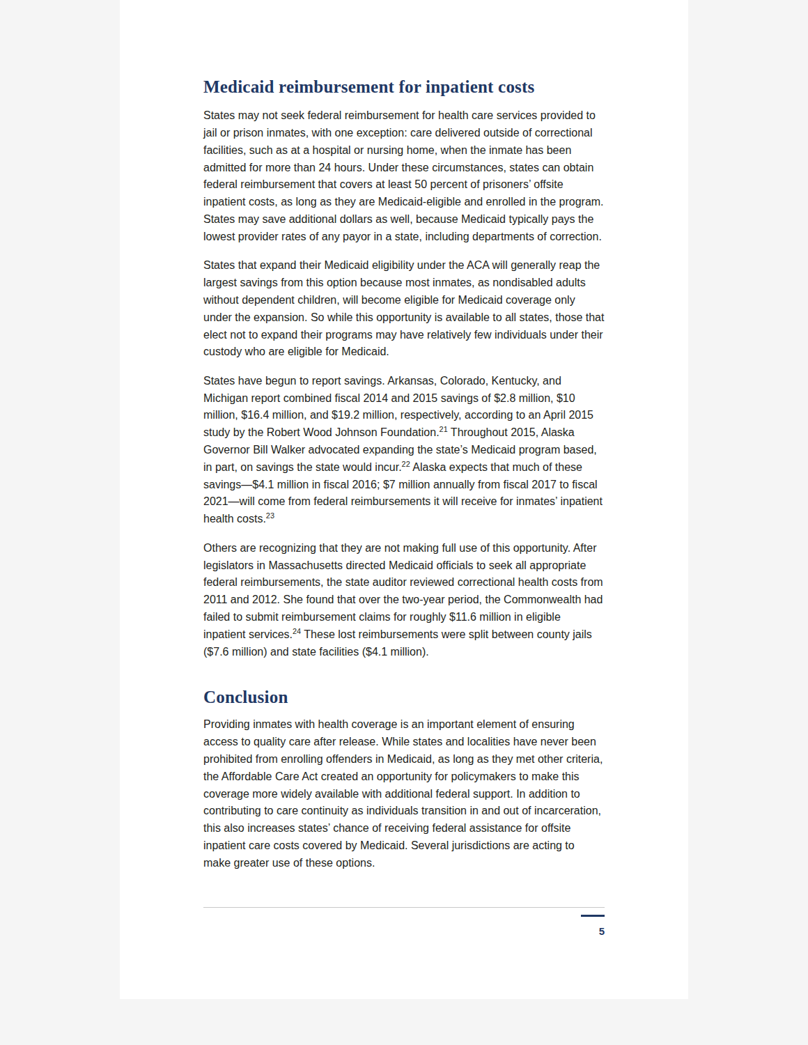Medicaid reimbursement for inpatient costs
States may not seek federal reimbursement for health care services provided to jail or prison inmates, with one exception: care delivered outside of correctional facilities, such as at a hospital or nursing home, when the inmate has been admitted for more than 24 hours. Under these circumstances, states can obtain federal reimbursement that covers at least 50 percent of prisoners’ offsite inpatient costs, as long as they are Medicaid-eligible and enrolled in the program. States may save additional dollars as well, because Medicaid typically pays the lowest provider rates of any payor in a state, including departments of correction.
States that expand their Medicaid eligibility under the ACA will generally reap the largest savings from this option because most inmates, as nondisabled adults without dependent children, will become eligible for Medicaid coverage only under the expansion. So while this opportunity is available to all states, those that elect not to expand their programs may have relatively few individuals under their custody who are eligible for Medicaid.
States have begun to report savings. Arkansas, Colorado, Kentucky, and Michigan report combined fiscal 2014 and 2015 savings of $2.8 million, $10 million, $16.4 million, and $19.2 million, respectively, according to an April 2015 study by the Robert Wood Johnson Foundation.21 Throughout 2015, Alaska Governor Bill Walker advocated expanding the state’s Medicaid program based, in part, on savings the state would incur.22 Alaska expects that much of these savings—$4.1 million in fiscal 2016; $7 million annually from fiscal 2017 to fiscal 2021—will come from federal reimbursements it will receive for inmates’ inpatient health costs.23
Others are recognizing that they are not making full use of this opportunity. After legislators in Massachusetts directed Medicaid officials to seek all appropriate federal reimbursements, the state auditor reviewed correctional health costs from 2011 and 2012. She found that over the two-year period, the Commonwealth had failed to submit reimbursement claims for roughly $11.6 million in eligible inpatient services.24 These lost reimbursements were split between county jails ($7.6 million) and state facilities ($4.1 million).
Conclusion
Providing inmates with health coverage is an important element of ensuring access to quality care after release. While states and localities have never been prohibited from enrolling offenders in Medicaid, as long as they met other criteria, the Affordable Care Act created an opportunity for policymakers to make this coverage more widely available with additional federal support. In addition to contributing to care continuity as individuals transition in and out of incarceration, this also increases states’ chance of receiving federal assistance for offsite inpatient care costs covered by Medicaid. Several jurisdictions are acting to make greater use of these options.
5